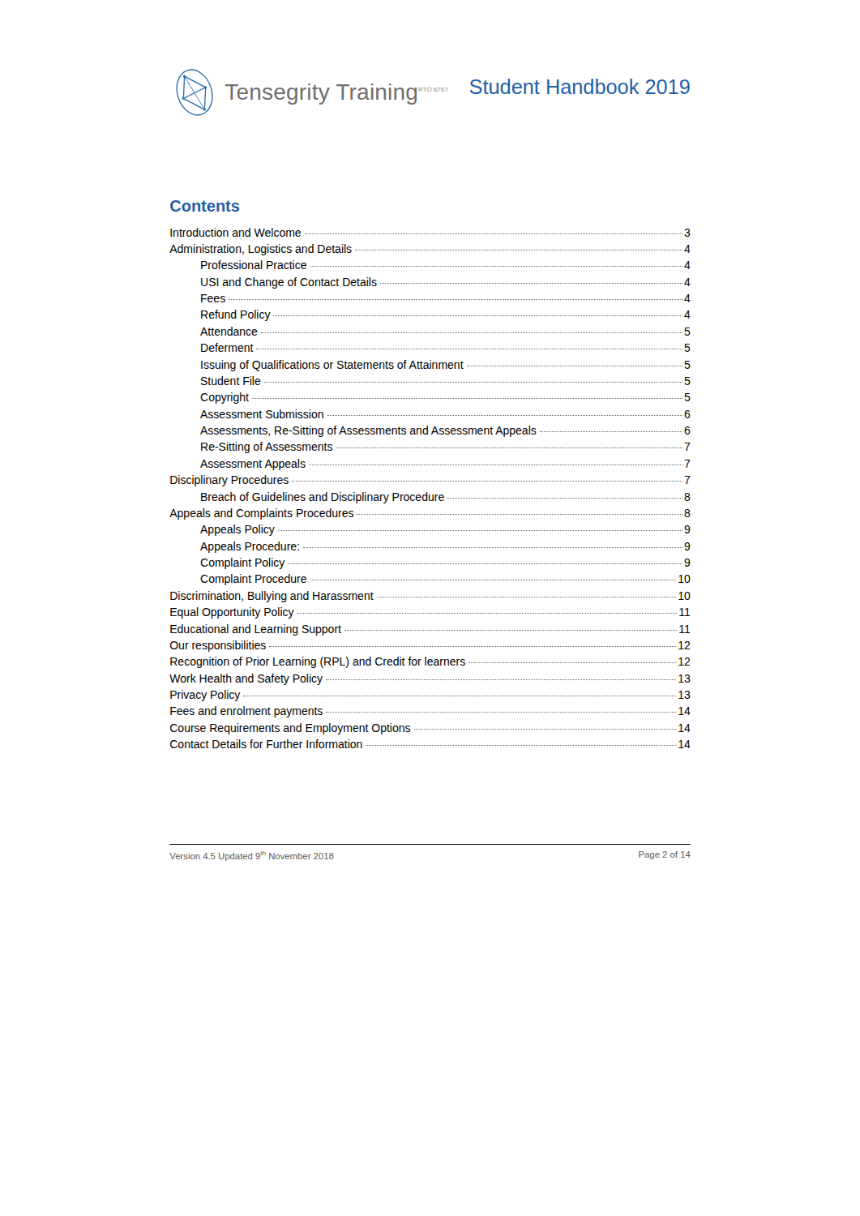Tensegrity TrainingRTO 6767
Student Handbook 2019
Contents
Introduction and Welcome 3
Administration, Logistics and Details 4
Professional Practice 4
USI and Change of Contact Details 4
Fees 4
Refund Policy 4
Attendance 5
Deferment 5
Issuing of Qualifications or Statements of Attainment 5
Student File 5
Copyright 5
Assessment Submission 6
Assessments, Re-Sitting of Assessments and Assessment Appeals 6
Re-Sitting of Assessments 7
Assessment Appeals 7
Disciplinary Procedures 7
Breach of Guidelines and Disciplinary Procedure 8
Appeals and Complaints Procedures 8
Appeals Policy 9
Appeals Procedure: 9
Complaint Policy 9
Complaint Procedure 10
Discrimination, Bullying and Harassment 10
Equal Opportunity Policy 11
Educational and Learning Support 11
Our responsibilities 12
Recognition of Prior Learning (RPL) and Credit for learners 12
Work Health and Safety Policy 13
Privacy Policy 13
Fees and enrolment payments 14
Course Requirements and Employment Options 14
Contact Details for Further Information 14
Version 4.5 Updated 9th November 2018
Page 2 of 14